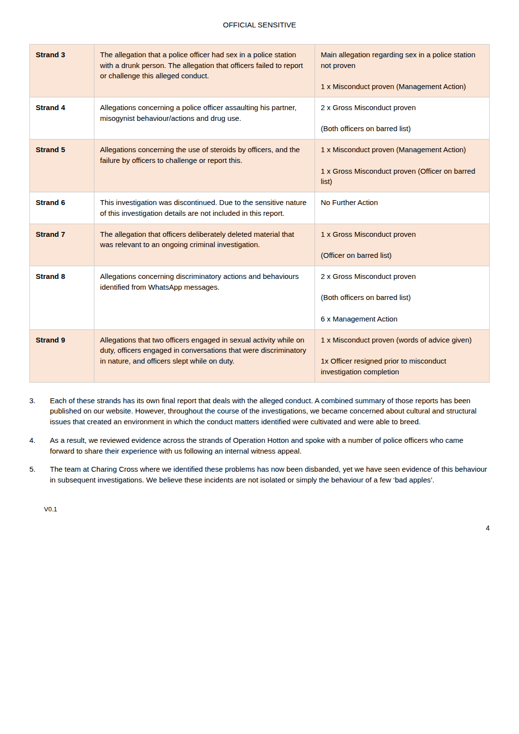OFFICIAL SENSITIVE
| Strand 3 | The allegation that a police officer had sex in a police station with a drunk person. The allegation that officers failed to report or challenge this alleged conduct. | Main allegation regarding sex in a police station not proven 1 x Misconduct proven (Management Action) |
| Strand 4 | Allegations concerning a police officer assaulting his partner, misogynist behaviour/actions and drug use. | 2 x Gross Misconduct proven (Both officers on barred list) |
| Strand 5 | Allegations concerning the use of steroids by officers, and the failure by officers to challenge or report this. | 1 x Misconduct proven (Management Action) 1 x Gross Misconduct proven (Officer on barred list) |
| Strand 6 | This investigation was discontinued. Due to the sensitive nature of this investigation details are not included in this report. | No Further Action |
| Strand 7 | The allegation that officers deliberately deleted material that was relevant to an ongoing criminal investigation. | 1 x Gross Misconduct proven (Officer on barred list) |
| Strand 8 | Allegations concerning discriminatory actions and behaviours identified from WhatsApp messages. | 2 x Gross Misconduct proven (Both officers on barred list) 6 x Management Action |
| Strand 9 | Allegations that two officers engaged in sexual activity while on duty, officers engaged in conversations that were discriminatory in nature, and officers slept while on duty. | 1 x Misconduct proven (words of advice given) 1x Officer resigned prior to misconduct investigation completion |
3. Each of these strands has its own final report that deals with the alleged conduct. A combined summary of those reports has been published on our website. However, throughout the course of the investigations, we became concerned about cultural and structural issues that created an environment in which the conduct matters identified were cultivated and were able to breed.
4. As a result, we reviewed evidence across the strands of Operation Hotton and spoke with a number of police officers who came forward to share their experience with us following an internal witness appeal.
5. The team at Charing Cross where we identified these problems has now been disbanded, yet we have seen evidence of this behaviour in subsequent investigations. We believe these incidents are not isolated or simply the behaviour of a few ‘bad apples’.
V0.1
4